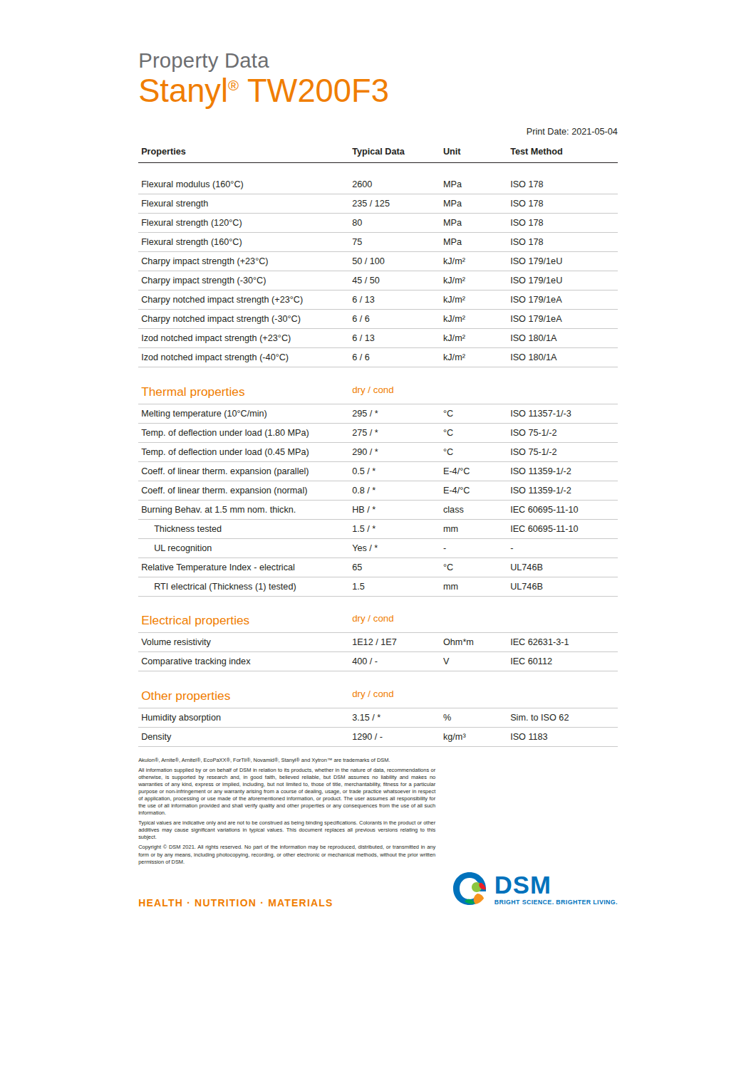Property Data
Stanyl® TW200F3
Print Date: 2021-05-04
| Properties | Typical Data | Unit | Test Method |
| --- | --- | --- | --- |
| Flexural modulus (160°C) | 2600 | MPa | ISO 178 |
| Flexural strength | 235 / 125 | MPa | ISO 178 |
| Flexural strength (120°C) | 80 | MPa | ISO 178 |
| Flexural strength (160°C) | 75 | MPa | ISO 178 |
| Charpy impact strength (+23°C) | 50 / 100 | kJ/m² | ISO 179/1eU |
| Charpy impact strength (-30°C) | 45 / 50 | kJ/m² | ISO 179/1eU |
| Charpy notched impact strength (+23°C) | 6 / 13 | kJ/m² | ISO 179/1eA |
| Charpy notched impact strength (-30°C) | 6 / 6 | kJ/m² | ISO 179/1eA |
| Izod notched impact strength (+23°C) | 6 / 13 | kJ/m² | ISO 180/1A |
| Izod notched impact strength (-40°C) | 6 / 6 | kJ/m² | ISO 180/1A |
| Thermal properties | dry / cond | | |
| Melting temperature (10°C/min) | 295 / * | °C | ISO 11357-1/-3 |
| Temp. of deflection under load (1.80 MPa) | 275 / * | °C | ISO 75-1/-2 |
| Temp. of deflection under load (0.45 MPa) | 290 / * | °C | ISO 75-1/-2 |
| Coeff. of linear therm. expansion (parallel) | 0.5 / * | E-4/°C | ISO 11359-1/-2 |
| Coeff. of linear therm. expansion (normal) | 0.8 / * | E-4/°C | ISO 11359-1/-2 |
| Burning Behav. at 1.5 mm nom. thickn. | HB / * | class | IEC 60695-11-10 |
| Thickness tested | 1.5 / * | mm | IEC 60695-11-10 |
| UL recognition | Yes / * | - | - |
| Relative Temperature Index - electrical | 65 | °C | UL746B |
| RTI electrical (Thickness (1) tested) | 1.5 | mm | UL746B |
| Electrical properties | dry / cond | | |
| Volume resistivity | 1E12 / 1E7 | Ohm*m | IEC 62631-3-1 |
| Comparative tracking index | 400 / - | V | IEC 60112 |
| Other properties | dry / cond | | |
| Humidity absorption | 3.15 / * | % | Sim. to ISO 62 |
| Density | 1290 / - | kg/m³ | ISO 1183 |
Akulon®, Arnite®, Arnitel®, EcoPaXX®, ForTii®, Novamid®, Stanyl® and Xytron™ are trademarks of DSM.
All information supplied by or on behalf of DSM in relation to its products, whether in the nature of data, recommendations or otherwise, is supported by research and, in good faith, believed reliable, but DSM assumes no liability and makes no warranties of any kind, express or implied, including, but not limited to, those of title, merchantability, fitness for a particular purpose or non-infringement or any warranty arising from a course of dealing, usage, or trade practice whatsoever in respect of application, processing or use made of the aforementioned information, or product. The user assumes all responsibility for the use of all information provided and shall verify quality and other properties or any consequences from the use of all such information.
Typical values are indicative only and are not to be construed as being binding specifications. Colorants in the product or other additives may cause significant variations in typical values. This document replaces all previous versions relating to this subject.
Copyright © DSM 2021. All rights reserved. No part of the information may be reproduced, distributed, or transmitted in any form or by any means, including photocopying, recording, or other electronic or mechanical methods, without the prior written permission of DSM.
HEALTH · NUTRITION · MATERIALS
DSM
BRIGHT SCIENCE. BRIGHTER LIVING.